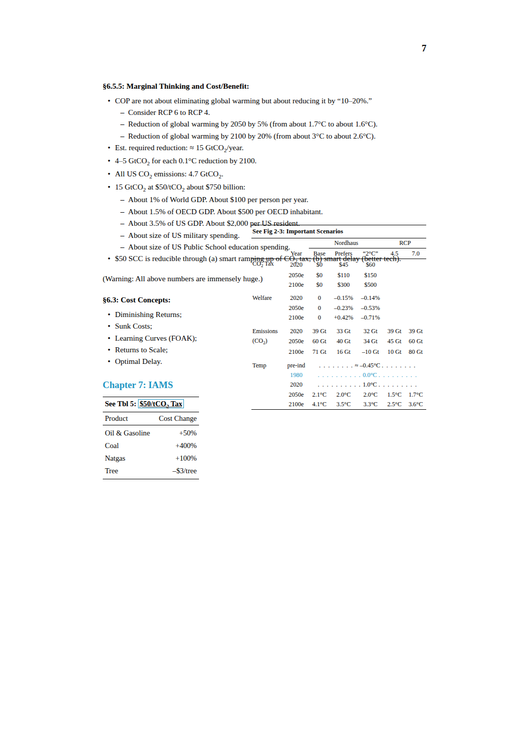7
§6.5.5: Marginal Thinking and Cost/Benefit:
COP are not about eliminating global warming but about reducing it by “10–20%.”
Consider RCP 6 to RCP 4.
Reduction of global warming by 2050 by 5% (from about 1.7°C to about 1.6°C).
Reduction of global warming by 2100 by 20% (from about 3°C to about 2.6°C).
Est. required reduction: ≈ 15 GtCO2/year.
4–5 GtCO2 for each 0.1°C reduction by 2100.
All US CO2 emissions: 4.7 GtCO2.
15 GtCO2 at $50/tCO2 about $750 billion:
About 1% of World GDP. About $100 per person per year.
About 1.5% of OECD GDP. About $500 per OECD inhabitant.
About 3.5% of US GDP. About $2,000 per US resident.
About size of US military spending.
About size of US Public School education spending.
$50 SCC is reducible through (a) smart ramping up of CO2 tax; (b) smart delay (better tech).
(Warning: All above numbers are immensely huge.)
§6.3: Cost Concepts:
Diminishing Returns;
Sunk Costs;
Learning Curves (FOAK);
Returns to Scale;
Optimal Delay.
Chapter 7: IAMS
See Tbl 5: $50/tCO 2 Tax
| Product | Cost Change |
| --- | --- |
| Oil & Gasoline | +50% |
| Coal | +400% |
| Natgas | +100% |
| Tree | –$3/tree |
See Fig 2-3: Important Scenarios
| | | Nordhaus | RCP |
| --- | --- | --- | --- |
| | Year | Base | Prefers | “2°C” | 4.5 | 7.0 |
| CO 2 Tax | 2020 | $0 | $45 | $60 | | |
| | 2050e | $0 | $110 | $150 | | |
| | 2100e | $0 | $300 | $500 | | |
| Welfare | 2020 | 0 | –0.15% | –0.14% | | |
| | 2050e | 0 | –0.23% | –0.53% | | |
| | 2100e | 0 | +0.42% | –0.71% | | |
| Emissions | 2020 | 39 Gt | 33 Gt | 32 Gt | 39 Gt | 39 Gt |
| (CO 2 ) | 2050e | 60 Gt | 40 Gt | 34 Gt | 45 Gt | 60 Gt |
| | 2100e | 71 Gt | 16 Gt | –10 Gt | 10 Gt | 80 Gt |
| Temp | pre-ind | . . . . . . . . ≈ –0.45°C . . . . . . . . |
| | 1980 | . . . . . . . . . . 0.0°C . . . . . . . . . |
| | 2020 | . . . . . . . . . . 1.0°C . . . . . . . . . |
| | 2050e | 2.1°C | 2.0°C | 2.0°C | 1.5°C | 1.7°C |
| | 2100e | 4.1°C | 3.5°C | 3.3°C | 2.5°C | 3.6°C |